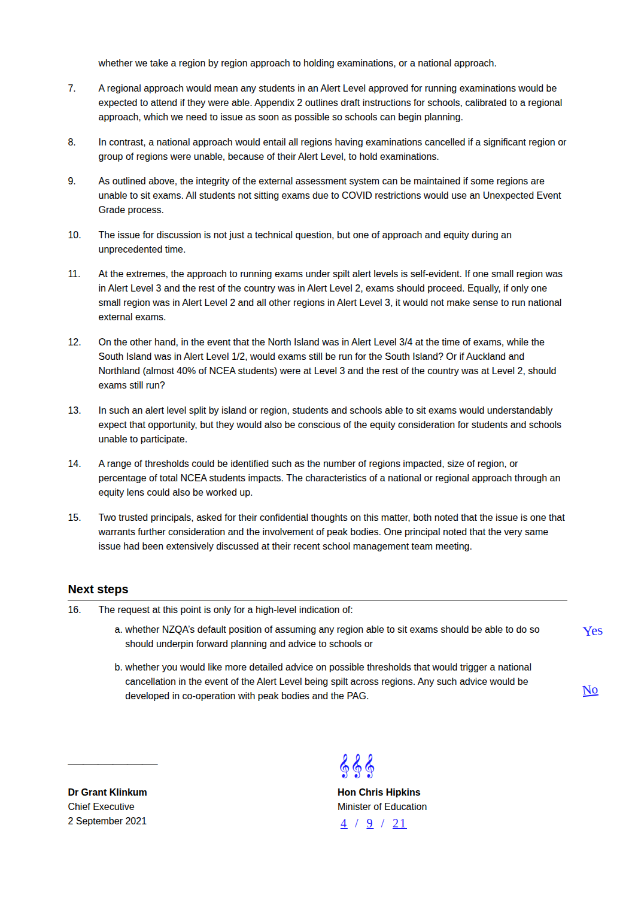whether we take a region by region approach to holding examinations, or a national approach.
7. A regional approach would mean any students in an Alert Level approved for running examinations would be expected to attend if they were able. Appendix 2 outlines draft instructions for schools, calibrated to a regional approach, which we need to issue as soon as possible so schools can begin planning.
8. In contrast, a national approach would entail all regions having examinations cancelled if a significant region or group of regions were unable, because of their Alert Level, to hold examinations.
9. As outlined above, the integrity of the external assessment system can be maintained if some regions are unable to sit exams. All students not sitting exams due to COVID restrictions would use an Unexpected Event Grade process.
10. The issue for discussion is not just a technical question, but one of approach and equity during an unprecedented time.
11. At the extremes, the approach to running exams under spilt alert levels is self-evident. If one small region was in Alert Level 3 and the rest of the country was in Alert Level 2, exams should proceed. Equally, if only one small region was in Alert Level 2 and all other regions in Alert Level 3, it would not make sense to run national external exams.
12. On the other hand, in the event that the North Island was in Alert Level 3/4 at the time of exams, while the South Island was in Alert Level 1/2, would exams still be run for the South Island? Or if Auckland and Northland (almost 40% of NCEA students) were at Level 3 and the rest of the country was at Level 2, should exams still run?
13. In such an alert level split by island or region, students and schools able to sit exams would understandably expect that opportunity, but they would also be conscious of the equity consideration for students and schools unable to participate.
14. A range of thresholds could be identified such as the number of regions impacted, size of region, or percentage of total NCEA students impacts. The characteristics of a national or regional approach through an equity lens could also be worked up.
15. Two trusted principals, asked for their confidential thoughts on this matter, both noted that the issue is one that warrants further consideration and the involvement of peak bodies. One principal noted that the very same issue had been extensively discussed at their recent school management team meeting.
Next steps
16. The request at this point is only for a high-level indication of:
whether NZQA’s default position of assuming any region able to sit exams should be able to do so should underpin forward planning and advice to schools orYes
whether you would like more detailed advice on possible thresholds that would trigger a national cancellation in the event of the Alert Level being spilt across regions. Any such advice would be developed in co-operation with peak bodies and the PAG.No
——————
Dr Grant Klinkum
Chief Executive
2 September 2021
𝄞𝄞𝄞
Hon Chris Hipkins
Minister of Education
4 / 9 / 21